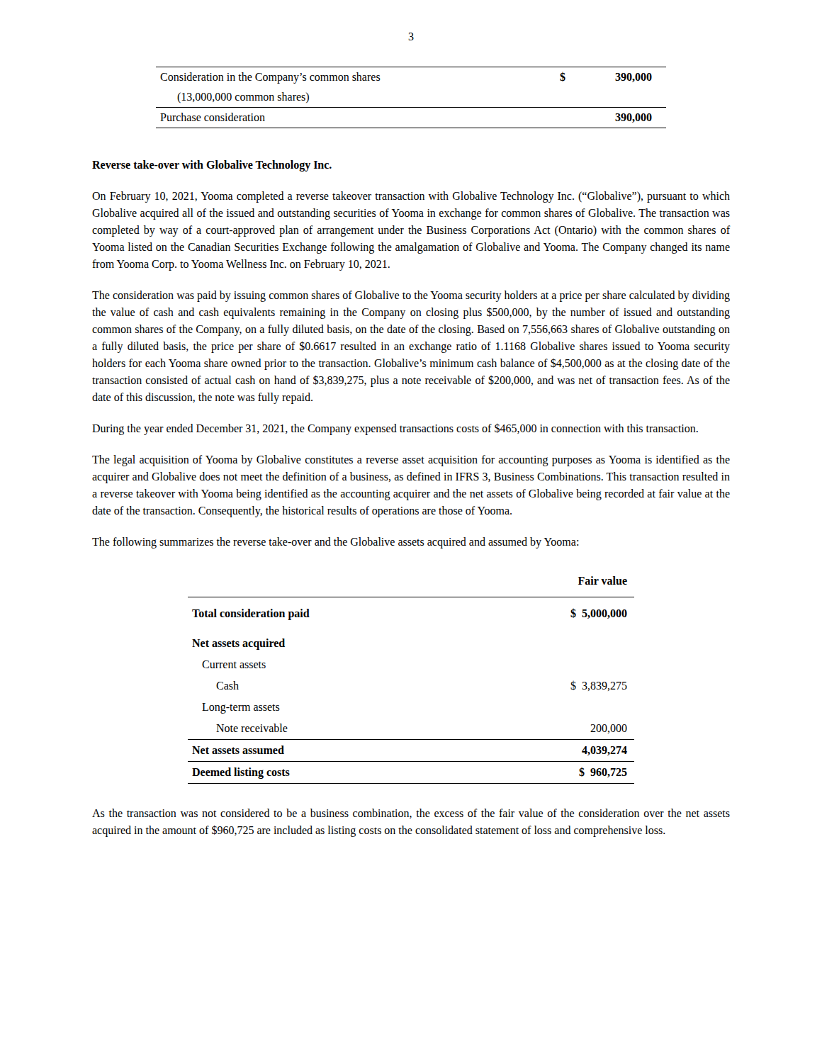3
| Consideration in the Company’s common shares | $ | 390,000 |
| (13,000,000 common shares) | | |
| Purchase consideration | | 390,000 |
Reverse take-over with Globalive Technology Inc.
On February 10, 2021, Yooma completed a reverse takeover transaction with Globalive Technology Inc. (“Globalive”), pursuant to which Globalive acquired all of the issued and outstanding securities of Yooma in exchange for common shares of Globalive. The transaction was completed by way of a court-approved plan of arrangement under the Business Corporations Act (Ontario) with the common shares of Yooma listed on the Canadian Securities Exchange following the amalgamation of Globalive and Yooma. The Company changed its name from Yooma Corp. to Yooma Wellness Inc. on February 10, 2021.
The consideration was paid by issuing common shares of Globalive to the Yooma security holders at a price per share calculated by dividing the value of cash and cash equivalents remaining in the Company on closing plus $500,000, by the number of issued and outstanding common shares of the Company, on a fully diluted basis, on the date of the closing. Based on 7,556,663 shares of Globalive outstanding on a fully diluted basis, the price per share of $0.6617 resulted in an exchange ratio of 1.1168 Globalive shares issued to Yooma security holders for each Yooma share owned prior to the transaction. Globalive’s minimum cash balance of $4,500,000 as at the closing date of the transaction consisted of actual cash on hand of $3,839,275, plus a note receivable of $200,000, and was net of transaction fees. As of the date of this discussion, the note was fully repaid.
During the year ended December 31, 2021, the Company expensed transactions costs of $465,000 in connection with this transaction.
The legal acquisition of Yooma by Globalive constitutes a reverse asset acquisition for accounting purposes as Yooma is identified as the acquirer and Globalive does not meet the definition of a business, as defined in IFRS 3, Business Combinations. This transaction resulted in a reverse takeover with Yooma being identified as the accounting acquirer and the net assets of Globalive being recorded at fair value at the date of the transaction. Consequently, the historical results of operations are those of Yooma.
The following summarizes the reverse take-over and the Globalive assets acquired and assumed by Yooma:
| | Fair value |
| --- | --- |
| Total consideration paid | $ 5,000,000 |
| Net assets acquired | |
| Current assets | |
| Cash | $ 3,839,275 |
| Long-term assets | |
| Note receivable | 200,000 |
| Net assets assumed | 4,039,274 |
| Deemed listing costs | $ 960,725 |
As the transaction was not considered to be a business combination, the excess of the fair value of the consideration over the net assets acquired in the amount of $960,725 are included as listing costs on the consolidated statement of loss and comprehensive loss.